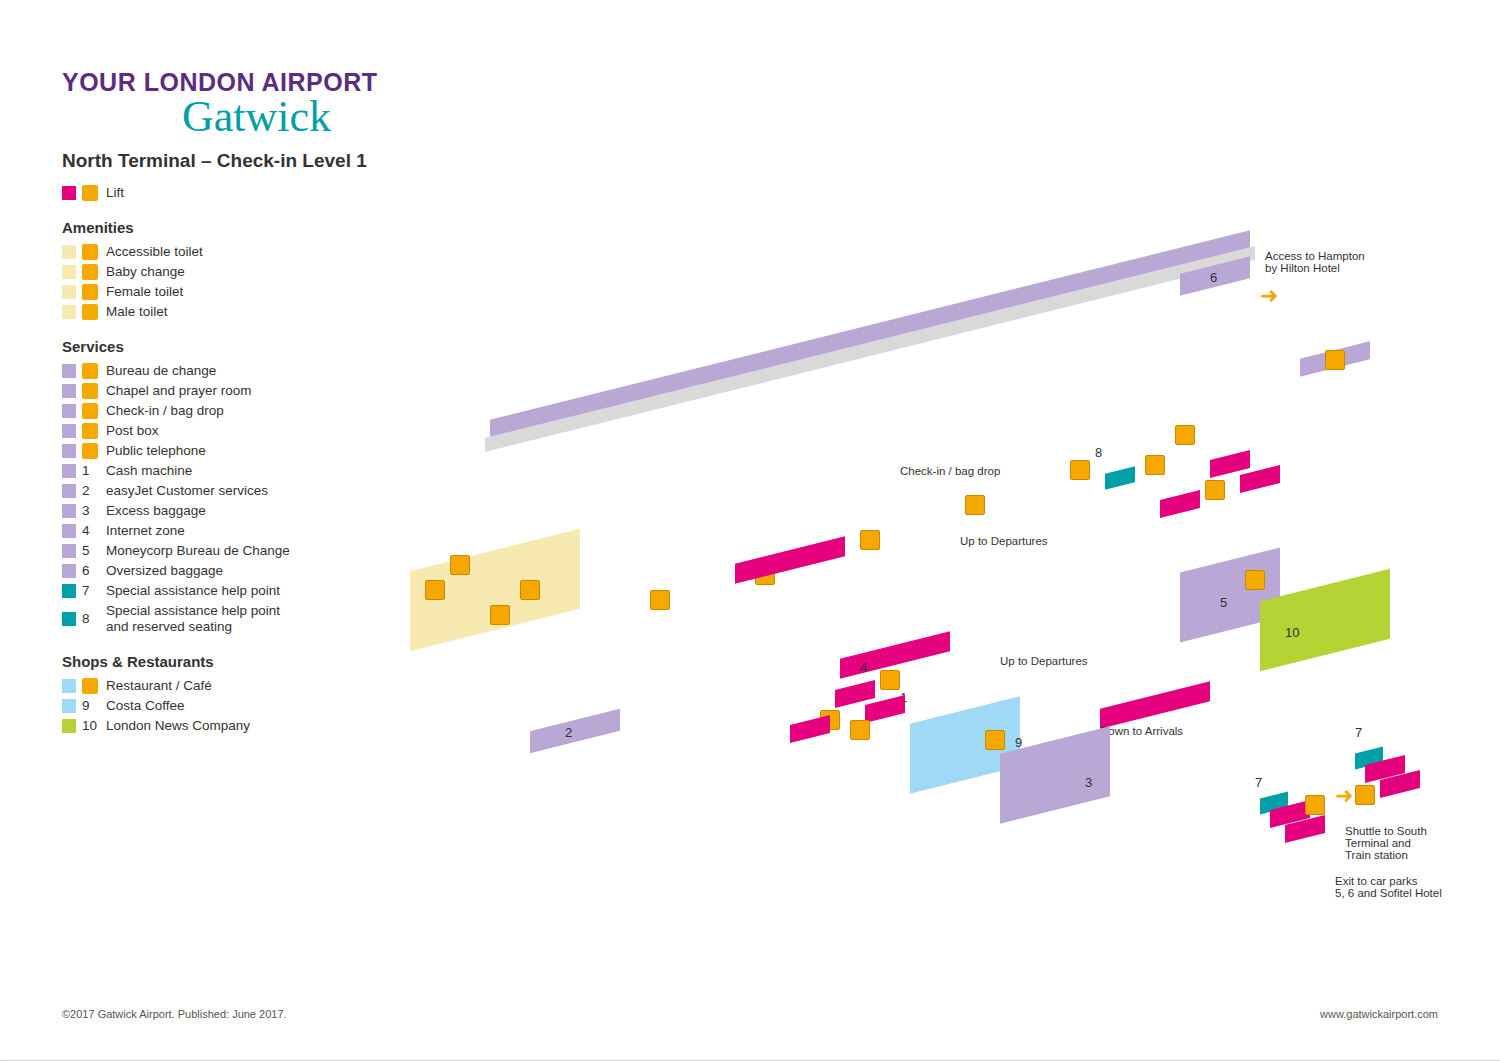YOUR LONDON AIRPORT
Gatwick
North Terminal – Check-in Level 1
Lift
Amenities
Accessible toilet
Baby change
Female toilet
Male toilet
Services
Bureau de change
Chapel and prayer room
Check-in / bag drop
Post box
Public telephone
1 Cash machine
2 easyJet Customer services
3 Excess baggage
4 Internet zone
5 Moneycorp Bureau de Change
6 Oversized baggage
7 Special assistance help point
8 Special assistance help point
and reserved seating
Shops & Restaurants
Restaurant / Café
9 Costa Coffee
10 London News Company
Check-in / bag drop
2
6
Access to Hampton
by Hilton Hotel
➜
8
5
10
Up to Departures
Up to Departures
Down to Arrivals
4
1
9
3
7
7
➜
Shuttle to South
Terminal and
Train station
Exit to car parks
5, 6 and Sofitel Hotel
©2017 Gatwick Airport. Published: June 2017.
www.gatwickairport.com